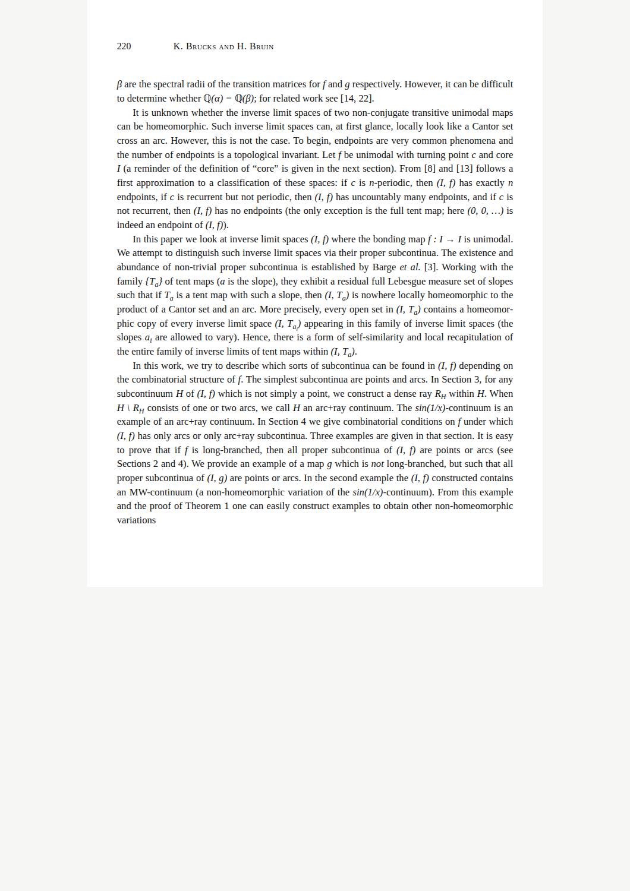220 K. Brucks and H. Bruin
β are the spectral radii of the transition matrices for f and g respectively. However, it can be difficult to determine whether ℚ(α) = ℚ(β); for related work see [14, 22].
It is unknown whether the inverse limit spaces of two non-conjugate transitive unimodal maps can be homeomorphic. Such inverse limit spaces can, at first glance, locally look like a Cantor set cross an arc. However, this is not the case. To begin, endpoints are very common phenomena and the number of endpoints is a topological invariant. Let f be unimodal with turning point c and core I (a reminder of the definition of “core” is given in the next section). From [8] and [13] follows a first approximation to a classification of these spaces: if c is n-periodic, then (I, f) has exactly n endpoints, if c is recurrent but not periodic, then (I, f) has uncountably many endpoints, and if c is not recurrent, then (I, f) has no endpoints (the only exception is the full tent map; here (0, 0, …) is indeed an endpoint of (I, f)).
In this paper we look at inverse limit spaces (I, f) where the bonding map f : I → I is unimodal. We attempt to distinguish such inverse limit spaces via their proper subcontinua. The existence and abundance of non-trivial proper subcontinua is established by Barge et al. [3]. Working with the family {Ta} of tent maps (a is the slope), they exhibit a residual full Lebesgue measure set of slopes such that if Ta is a tent map with such a slope, then (I, Ta) is nowhere locally homeomorphic to the product of a Cantor set and an arc. More precisely, every open set in (I, Ta) contains a homeomorphic copy of every inverse limit space (I, Tai) appearing in this family of inverse limit spaces (the slopes ai are allowed to vary). Hence, there is a form of self-similarity and local recapitulation of the entire family of inverse limits of tent maps within (I, Ta).
In this work, we try to describe which sorts of subcontinua can be found in (I, f) depending on the combinatorial structure of f. The simplest subcontinua are points and arcs. In Section 3, for any subcontinuum H of (I, f) which is not simply a point, we construct a dense ray RH within H. When H \ RH consists of one or two arcs, we call H an arc+ray continuum. The sin(1/x)-continuum is an example of an arc+ray continuum. In Section 4 we give combinatorial conditions on f under which (I, f) has only arcs or only arc+ray subcontinua. Three examples are given in that section. It is easy to prove that if f is long-branched, then all proper subcontinua of (I, f) are points or arcs (see Sections 2 and 4). We provide an example of a map g which is not long-branched, but such that all proper subcontinua of (I, g) are points or arcs. In the second example the (I, f) constructed contains an MW-continuum (a non-homeomorphic variation of the sin(1/x)-continuum). From this example and the proof of Theorem 1 one can easily construct examples to obtain other non-homeomorphic variations